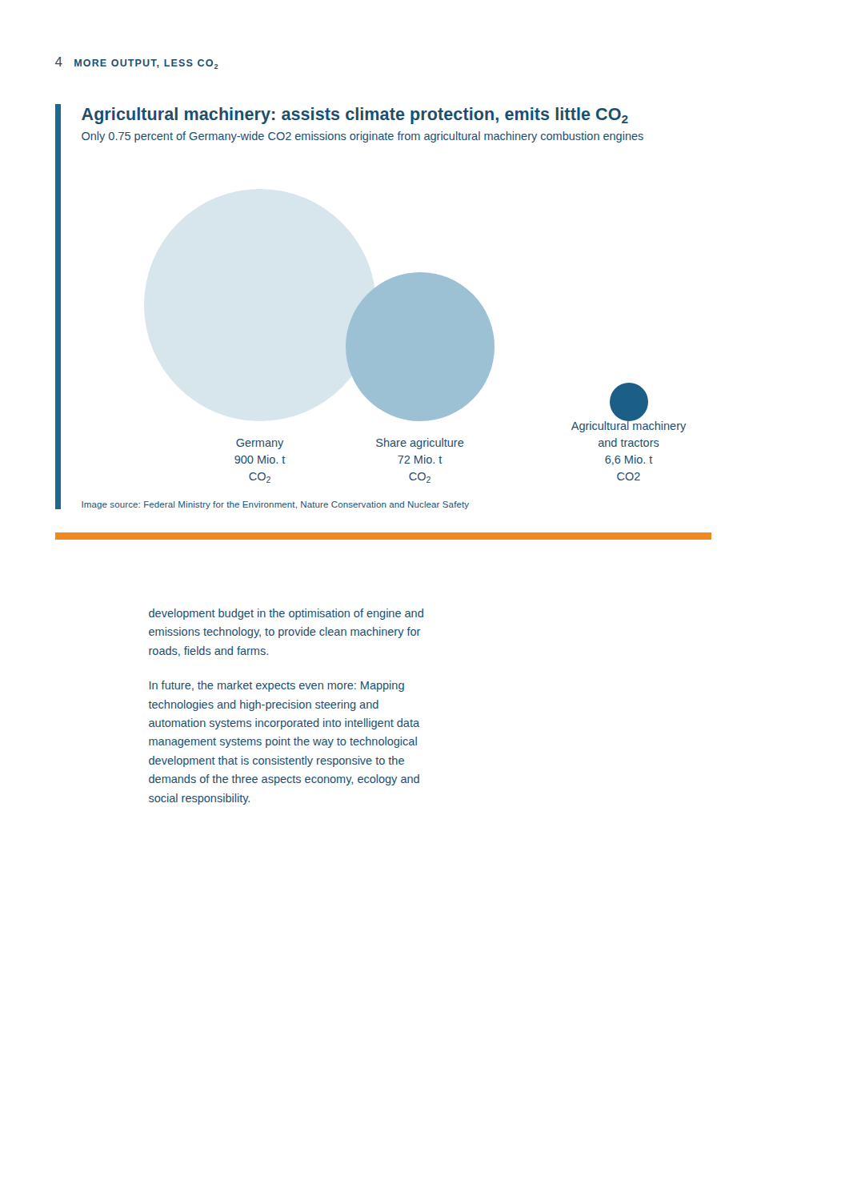4 More output, less CO2
Agricultural machinery: assists climate protection, emits little CO2
Only 0.75 percent of Germany-wide CO2 emissions originate from agricultural machinery combustion engines
Germany
900 Mio. t
CO2
Share agriculture
72 Mio. t
CO2
Agricultural machinery
and tractors
6,6 Mio. t
CO2
Image source: Federal Ministry for the Environment, Nature Conservation and Nuclear Safety
development budget in the optimisation of engine and emissions technology, to provide clean machinery for roads, fields and farms.
In future, the market expects even more: Mapping technologies and high-precision steering and automation systems incorporated into intelligent data management systems point the way to technological development that is consistently responsive to the demands of the three aspects economy, ecology and social responsibility.